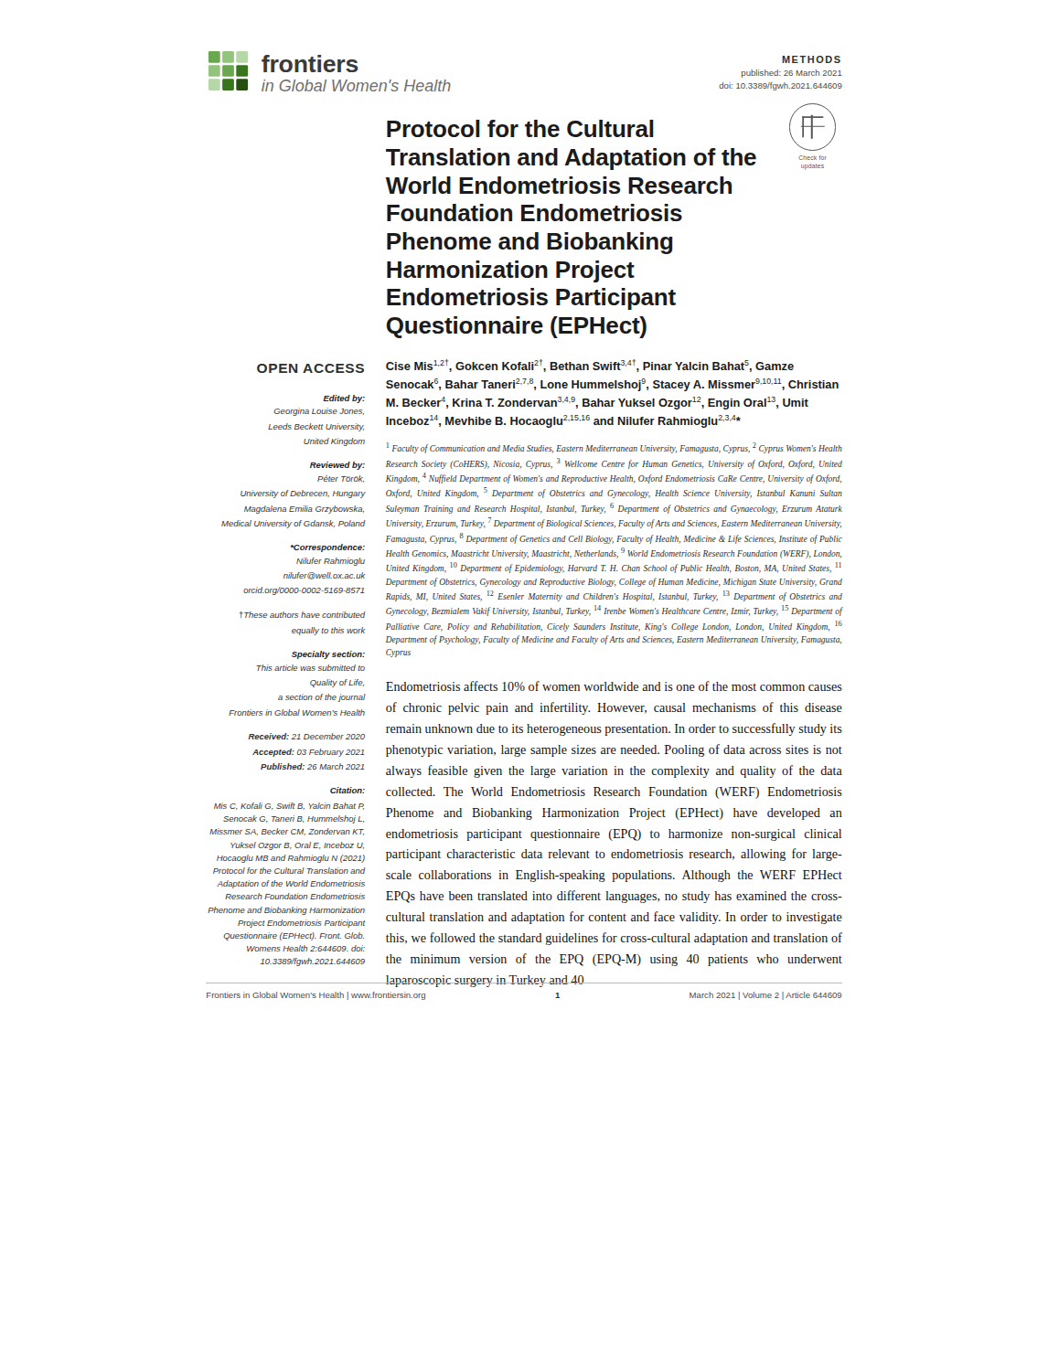frontiers
in Global Women's Health
METHODS
published: 26 March 2021
doi: 10.3389/fgwh.2021.644609
Check for
updates
Protocol for the Cultural Translation and Adaptation of the World Endometriosis Research Foundation Endometriosis Phenome and Biobanking Harmonization Project Endometriosis Participant Questionnaire (EPHect)
OPEN ACCESS
Edited by:
Georgina Louise Jones,
Leeds Beckett University,
United Kingdom
Reviewed by:
Péter Török,
University of Debrecen, Hungary
Magdalena Emilia Grzybowska,
Medical University of Gdansk, Poland
*Correspondence:
Nilufer Rahmioglu
nilufer@well.ox.ac.uk
orcid.org/0000-0002-5169-8571
†These authors have contributed
equally to this work
Specialty section:
This article was submitted to
Quality of Life,
a section of the journal
Frontiers in Global Women's Health
Received: 21 December 2020
Accepted: 03 February 2021
Published: 26 March 2021
Citation:
Mis C, Kofali G, Swift B, Yalcin Bahat P, Senocak G, Taneri B, Hummelshoj L, Missmer SA, Becker CM, Zondervan KT, Yuksel Ozgor B, Oral E, Inceboz U, Hocaoglu MB and Rahmioglu N (2021) Protocol for the Cultural Translation and Adaptation of the World Endometriosis Research Foundation Endometriosis Phenome and Biobanking Harmonization Project Endometriosis Participant Questionnaire (EPHect). Front. Glob. Womens Health 2:644609. doi: 10.3389/fgwh.2021.644609
Cise Mis1,2†, Gokcen Kofali2†, Bethan Swift3,4†, Pinar Yalcin Bahat5, Gamze Senocak6, Bahar Taneri2,7,8, Lone Hummelshoj9, Stacey A. Missmer9,10,11, Christian M. Becker4, Krina T. Zondervan3,4,9, Bahar Yuksel Ozgor12, Engin Oral13, Umit Inceboz14, Mevhibe B. Hocaoglu2,15,16 and Nilufer Rahmioglu2,3,4*
1 Faculty of Communication and Media Studies, Eastern Mediterranean University, Famagusta, Cyprus, 2 Cyprus Women's Health Research Society (CoHERS), Nicosia, Cyprus, 3 Wellcome Centre for Human Genetics, University of Oxford, Oxford, United Kingdom, 4 Nuffield Department of Women's and Reproductive Health, Oxford Endometriosis CaRe Centre, University of Oxford, Oxford, United Kingdom, 5 Department of Obstetrics and Gynecology, Health Science University, Istanbul Kanuni Sultan Suleyman Training and Research Hospital, Istanbul, Turkey, 6 Department of Obstetrics and Gynaecology, Erzurum Ataturk University, Erzurum, Turkey, 7 Department of Biological Sciences, Faculty of Arts and Sciences, Eastern Mediterranean University, Famagusta, Cyprus, 8 Department of Genetics and Cell Biology, Faculty of Health, Medicine & Life Sciences, Institute of Public Health Genomics, Maastricht University, Maastricht, Netherlands, 9 World Endometriosis Research Foundation (WERF), London, United Kingdom, 10 Department of Epidemiology, Harvard T. H. Chan School of Public Health, Boston, MA, United States, 11 Department of Obstetrics, Gynecology and Reproductive Biology, College of Human Medicine, Michigan State University, Grand Rapids, MI, United States, 12 Esenler Maternity and Children's Hospital, Istanbul, Turkey, 13 Department of Obstetrics and Gynecology, Bezmialem Vakif University, Istanbul, Turkey, 14 Irenbe Women's Healthcare Centre, Izmir, Turkey, 15 Department of Palliative Care, Policy and Rehabilitation, Cicely Saunders Institute, King's College London, London, United Kingdom, 16 Department of Psychology, Faculty of Medicine and Faculty of Arts and Sciences, Eastern Mediterranean University, Famagusta, Cyprus
Endometriosis affects 10% of women worldwide and is one of the most common causes of chronic pelvic pain and infertility. However, causal mechanisms of this disease remain unknown due to its heterogeneous presentation. In order to successfully study its phenotypic variation, large sample sizes are needed. Pooling of data across sites is not always feasible given the large variation in the complexity and quality of the data collected. The World Endometriosis Research Foundation (WERF) Endometriosis Phenome and Biobanking Harmonization Project (EPHect) have developed an endometriosis participant questionnaire (EPQ) to harmonize non-surgical clinical participant characteristic data relevant to endometriosis research, allowing for large-scale collaborations in English-speaking populations. Although the WERF EPHect EPQs have been translated into different languages, no study has examined the cross-cultural translation and adaptation for content and face validity. In order to investigate this, we followed the standard guidelines for cross-cultural adaptation and translation of the minimum version of the EPQ (EPQ-M) using 40 patients who underwent laparoscopic surgery in Turkey and 40
Frontiers in Global Women's Health | www.frontiersin.org
1
March 2021 | Volume 2 | Article 644609